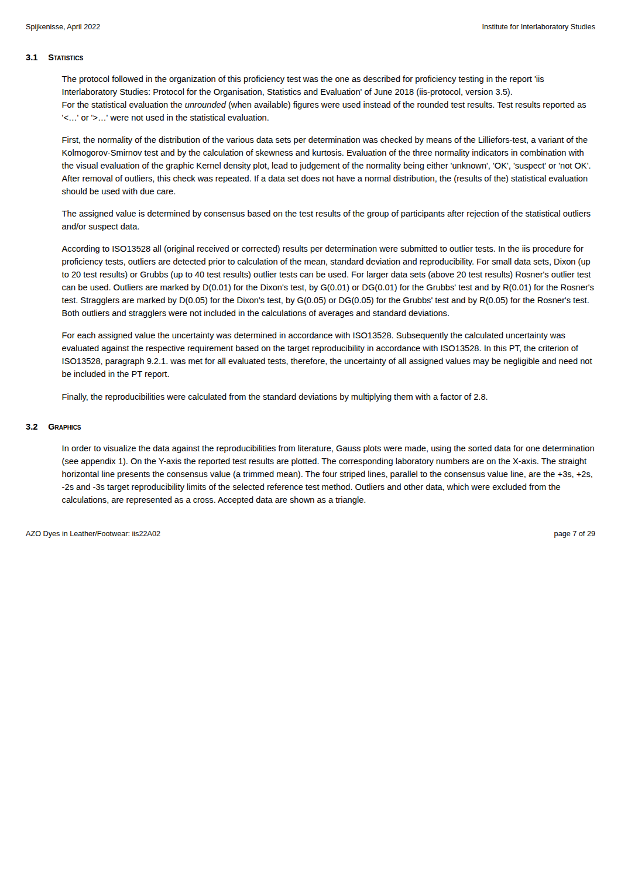Spijkenisse, April 2022 Institute for Interlaboratory Studies
3.1 Statistics
The protocol followed in the organization of this proficiency test was the one as described for proficiency testing in the report 'iis Interlaboratory Studies: Protocol for the Organisation, Statistics and Evaluation' of June 2018 (iis-protocol, version 3.5).
For the statistical evaluation the unrounded (when available) figures were used instead of the rounded test results. Test results reported as '<…' or '>…' were not used in the statistical evaluation.
First, the normality of the distribution of the various data sets per determination was checked by means of the Lilliefors-test, a variant of the Kolmogorov-Smirnov test and by the calculation of skewness and kurtosis. Evaluation of the three normality indicators in combination with the visual evaluation of the graphic Kernel density plot, lead to judgement of the normality being either 'unknown', 'OK', 'suspect' or 'not OK'. After removal of outliers, this check was repeated. If a data set does not have a normal distribution, the (results of the) statistical evaluation should be used with due care.
The assigned value is determined by consensus based on the test results of the group of participants after rejection of the statistical outliers and/or suspect data.
According to ISO13528 all (original received or corrected) results per determination were submitted to outlier tests. In the iis procedure for proficiency tests, outliers are detected prior to calculation of the mean, standard deviation and reproducibility. For small data sets, Dixon (up to 20 test results) or Grubbs (up to 40 test results) outlier tests can be used. For larger data sets (above 20 test results) Rosner's outlier test can be used. Outliers are marked by D(0.01) for the Dixon's test, by G(0.01) or DG(0.01) for the Grubbs' test and by R(0.01) for the Rosner's test. Stragglers are marked by D(0.05) for the Dixon's test, by G(0.05) or DG(0.05) for the Grubbs' test and by R(0.05) for the Rosner's test. Both outliers and stragglers were not included in the calculations of averages and standard deviations.
For each assigned value the uncertainty was determined in accordance with ISO13528. Subsequently the calculated uncertainty was evaluated against the respective requirement based on the target reproducibility in accordance with ISO13528. In this PT, the criterion of ISO13528, paragraph 9.2.1. was met for all evaluated tests, therefore, the uncertainty of all assigned values may be negligible and need not be included in the PT report.
Finally, the reproducibilities were calculated from the standard deviations by multiplying them with a factor of 2.8.
3.2 Graphics
In order to visualize the data against the reproducibilities from literature, Gauss plots were made, using the sorted data for one determination (see appendix 1). On the Y-axis the reported test results are plotted. The corresponding laboratory numbers are on the X-axis. The straight horizontal line presents the consensus value (a trimmed mean). The four striped lines, parallel to the consensus value line, are the +3s, +2s, -2s and -3s target reproducibility limits of the selected reference test method. Outliers and other data, which were excluded from the calculations, are represented as a cross. Accepted data are shown as a triangle.
AZO Dyes in Leather/Footwear: iis22A02 page 7 of 29